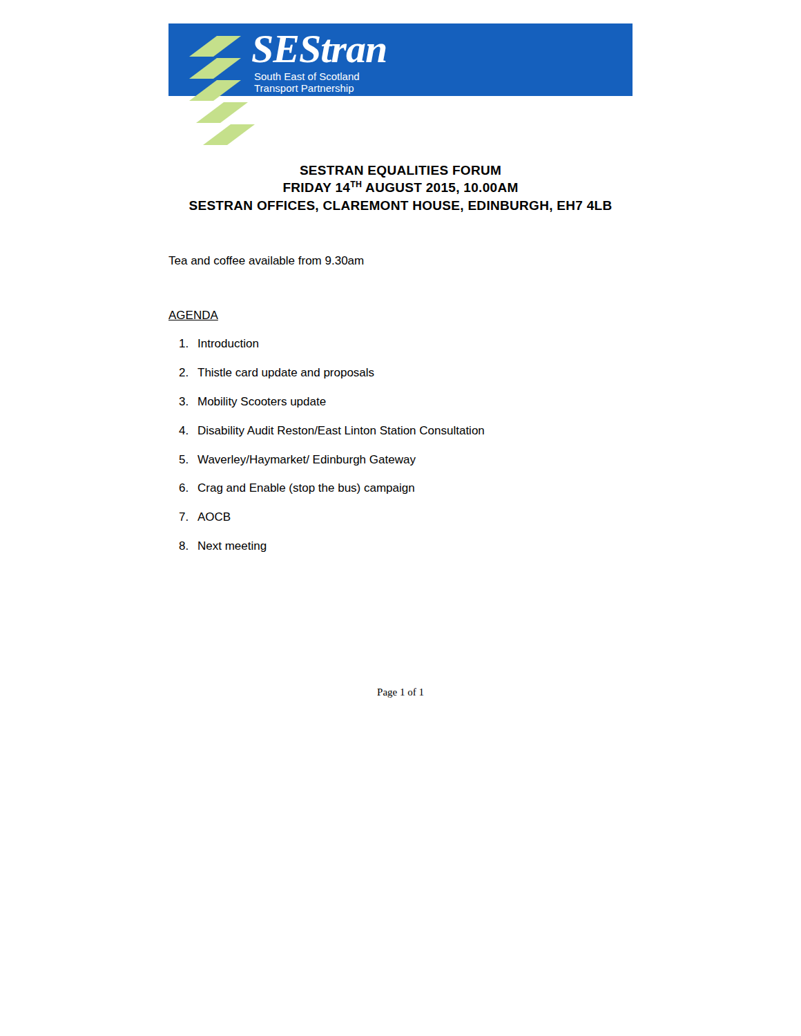SEStran
South East of Scotland
Transport Partnership
SESTRAN EQUALITIES FORUM
FRIDAY 14TH AUGUST 2015, 10.00AM
SESTRAN OFFICES, CLAREMONT HOUSE, EDINBURGH, EH7 4LB
Tea and coffee available from 9.30am
AGENDA
Introduction
Thistle card update and proposals
Mobility Scooters update
Disability Audit Reston/East Linton Station Consultation
Waverley/Haymarket/ Edinburgh Gateway
Crag and Enable (stop the bus) campaign
AOCB
Next meeting
Page 1 of 1